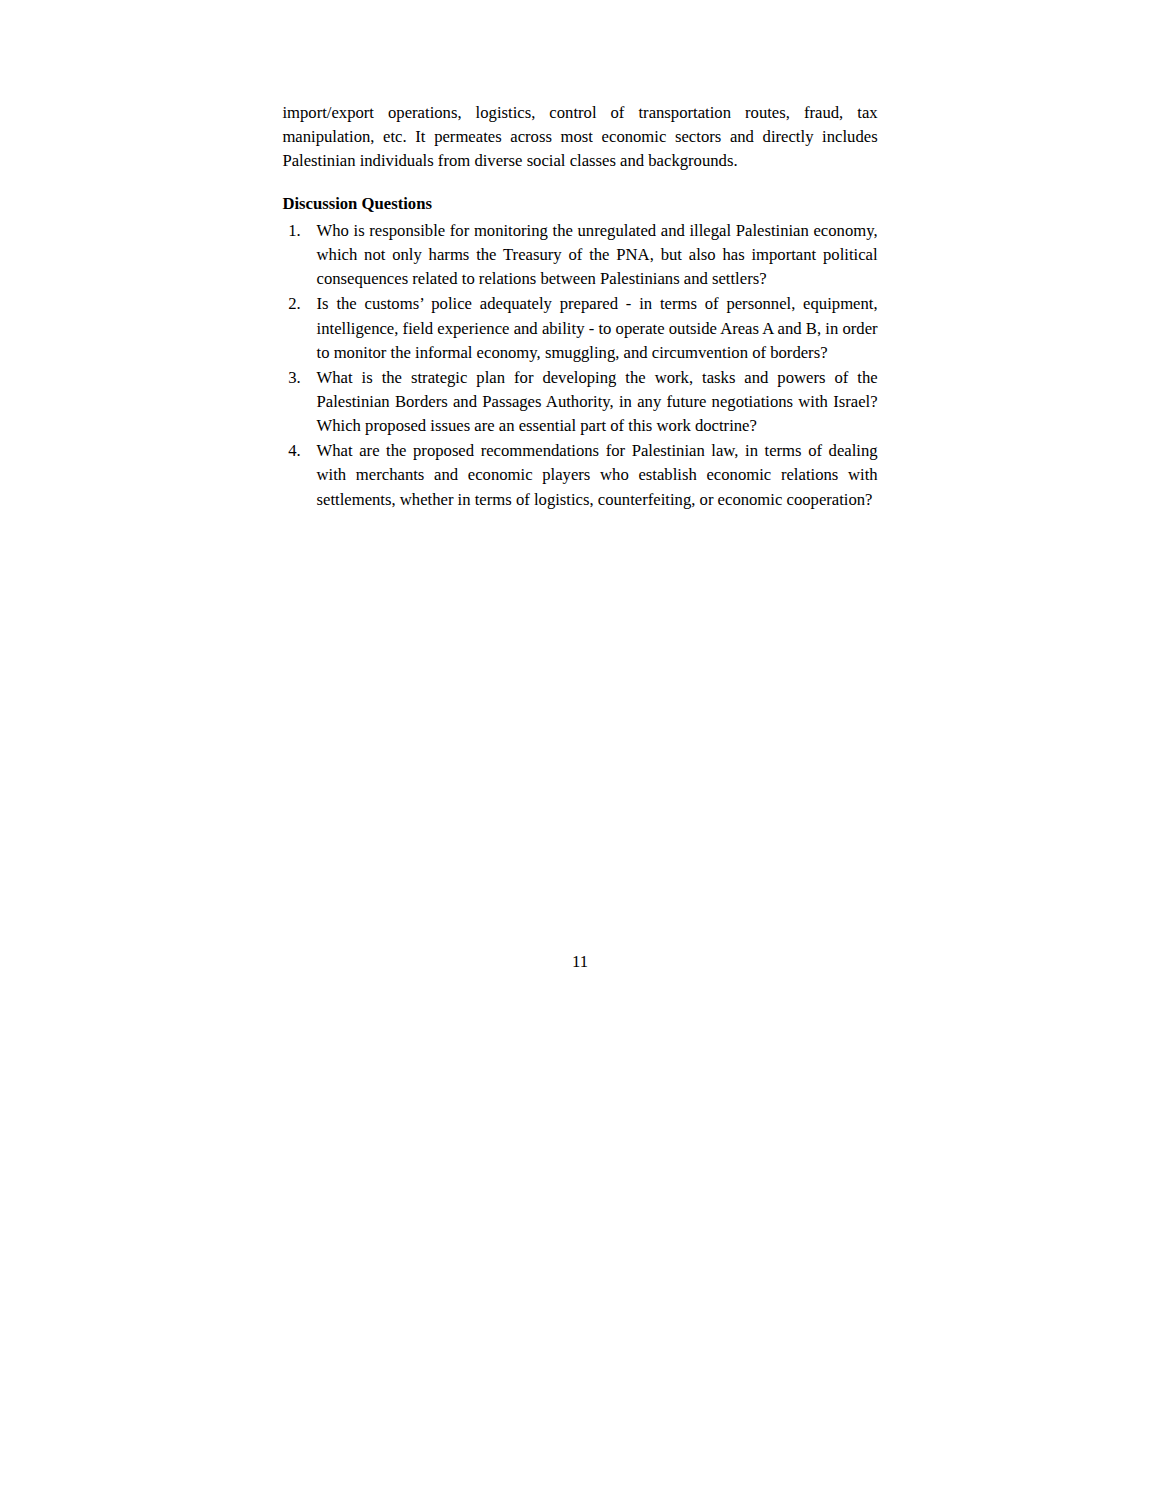import/export operations, logistics, control of transportation routes, fraud, tax manipulation, etc. It permeates across most economic sectors and directly includes Palestinian individuals from diverse social classes and backgrounds.
Discussion Questions
Who is responsible for monitoring the unregulated and illegal Palestinian economy, which not only harms the Treasury of the PNA, but also has important political consequences related to relations between Palestinians and settlers?
Is the customs’ police adequately prepared - in terms of personnel, equipment, intelligence, field experience and ability - to operate outside Areas A and B, in order to monitor the informal economy, smuggling, and circumvention of borders?
What is the strategic plan for developing the work, tasks and powers of the Palestinian Borders and Passages Authority, in any future negotiations with Israel? Which proposed issues are an essential part of this work doctrine?
What are the proposed recommendations for Palestinian law, in terms of dealing with merchants and economic players who establish economic relations with settlements, whether in terms of logistics, counterfeiting, or economic cooperation?
11